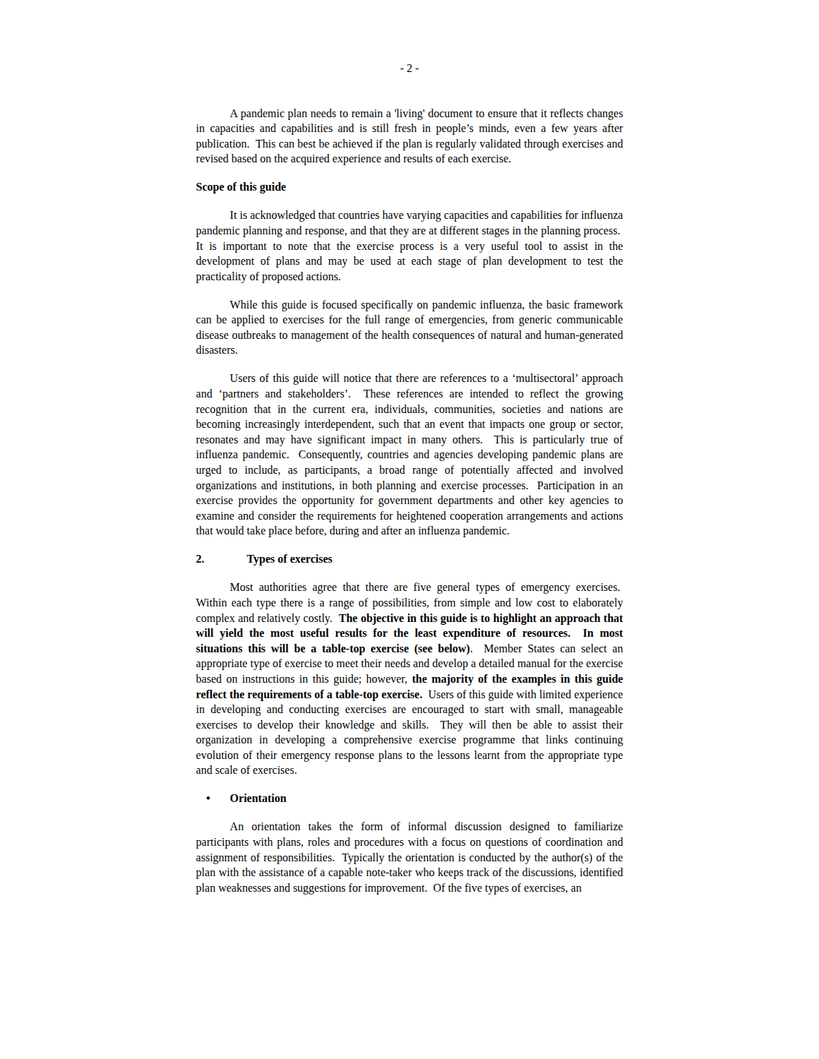- 2 -
A pandemic plan needs to remain a 'living' document to ensure that it reflects changes in capacities and capabilities and is still fresh in people’s minds, even a few years after publication. This can best be achieved if the plan is regularly validated through exercises and revised based on the acquired experience and results of each exercise.
Scope of this guide
It is acknowledged that countries have varying capacities and capabilities for influenza pandemic planning and response, and that they are at different stages in the planning process. It is important to note that the exercise process is a very useful tool to assist in the development of plans and may be used at each stage of plan development to test the practicality of proposed actions.
While this guide is focused specifically on pandemic influenza, the basic framework can be applied to exercises for the full range of emergencies, from generic communicable disease outbreaks to management of the health consequences of natural and human-generated disasters.
Users of this guide will notice that there are references to a ‘multisectoral’ approach and ‘partners and stakeholders’. These references are intended to reflect the growing recognition that in the current era, individuals, communities, societies and nations are becoming increasingly interdependent, such that an event that impacts one group or sector, resonates and may have significant impact in many others. This is particularly true of influenza pandemic. Consequently, countries and agencies developing pandemic plans are urged to include, as participants, a broad range of potentially affected and involved organizations and institutions, in both planning and exercise processes. Participation in an exercise provides the opportunity for government departments and other key agencies to examine and consider the requirements for heightened cooperation arrangements and actions that would take place before, during and after an influenza pandemic.
2. Types of exercises
Most authorities agree that there are five general types of emergency exercises. Within each type there is a range of possibilities, from simple and low cost to elaborately complex and relatively costly. The objective in this guide is to highlight an approach that will yield the most useful results for the least expenditure of resources. In most situations this will be a table-top exercise (see below). Member States can select an appropriate type of exercise to meet their needs and develop a detailed manual for the exercise based on instructions in this guide; however, the majority of the examples in this guide reflect the requirements of a table-top exercise. Users of this guide with limited experience in developing and conducting exercises are encouraged to start with small, manageable exercises to develop their knowledge and skills. They will then be able to assist their organization in developing a comprehensive exercise programme that links continuing evolution of their emergency response plans to the lessons learnt from the appropriate type and scale of exercises.
Orientation
An orientation takes the form of informal discussion designed to familiarize participants with plans, roles and procedures with a focus on questions of coordination and assignment of responsibilities. Typically the orientation is conducted by the author(s) of the plan with the assistance of a capable note-taker who keeps track of the discussions, identified plan weaknesses and suggestions for improvement. Of the five types of exercises, an